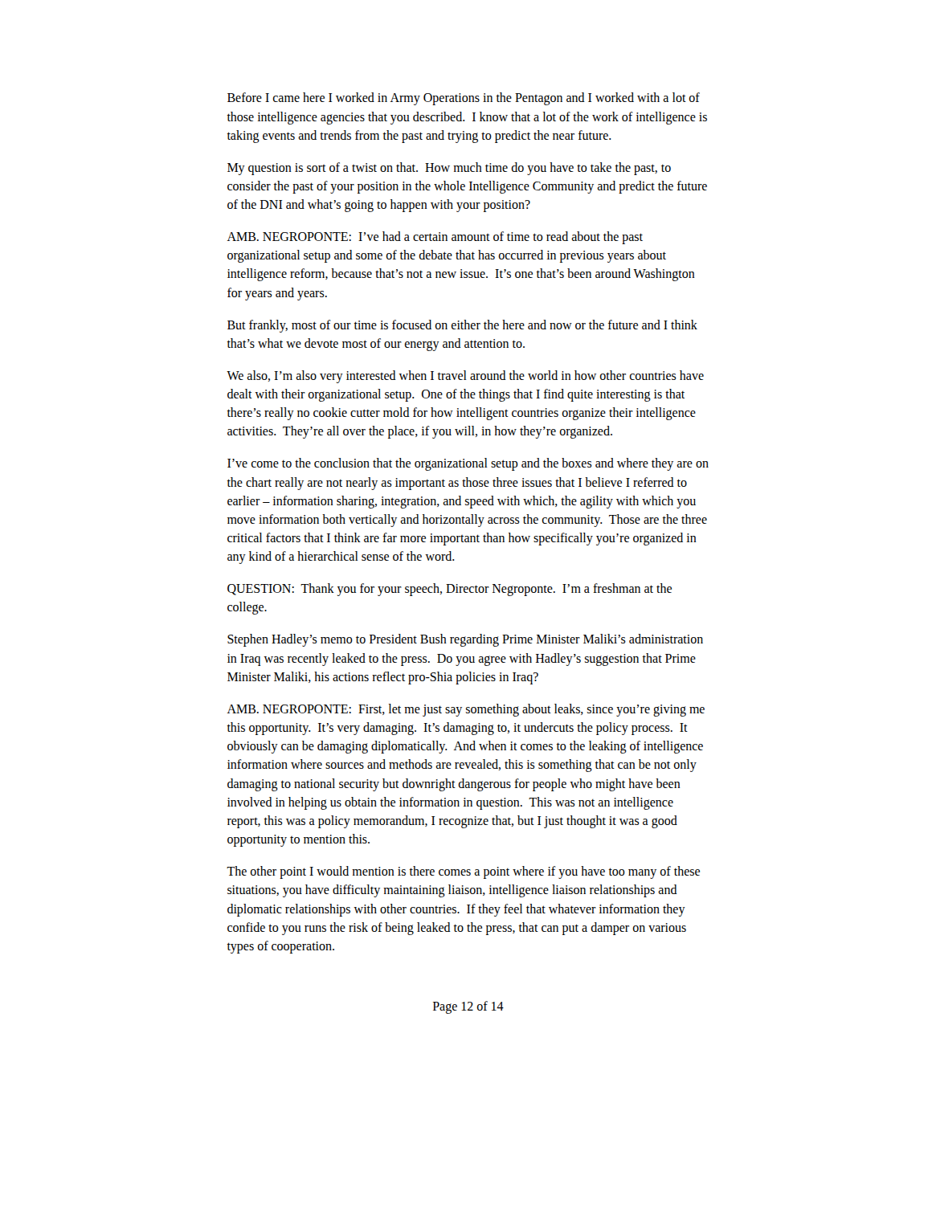Before I came here I worked in Army Operations in the Pentagon and I worked with a lot of those intelligence agencies that you described. I know that a lot of the work of intelligence is taking events and trends from the past and trying to predict the near future.
My question is sort of a twist on that. How much time do you have to take the past, to consider the past of your position in the whole Intelligence Community and predict the future of the DNI and what’s going to happen with your position?
AMB. NEGROPONTE: I’ve had a certain amount of time to read about the past organizational setup and some of the debate that has occurred in previous years about intelligence reform, because that’s not a new issue. It’s one that’s been around Washington for years and years.
But frankly, most of our time is focused on either the here and now or the future and I think that’s what we devote most of our energy and attention to.
We also, I’m also very interested when I travel around the world in how other countries have dealt with their organizational setup. One of the things that I find quite interesting is that there’s really no cookie cutter mold for how intelligent countries organize their intelligence activities. They’re all over the place, if you will, in how they’re organized.
I’ve come to the conclusion that the organizational setup and the boxes and where they are on the chart really are not nearly as important as those three issues that I believe I referred to earlier – information sharing, integration, and speed with which, the agility with which you move information both vertically and horizontally across the community. Those are the three critical factors that I think are far more important than how specifically you’re organized in any kind of a hierarchical sense of the word.
QUESTION: Thank you for your speech, Director Negroponte. I’m a freshman at the college.
Stephen Hadley’s memo to President Bush regarding Prime Minister Maliki’s administration in Iraq was recently leaked to the press. Do you agree with Hadley’s suggestion that Prime Minister Maliki, his actions reflect pro-Shia policies in Iraq?
AMB. NEGROPONTE: First, let me just say something about leaks, since you’re giving me this opportunity. It’s very damaging. It’s damaging to, it undercuts the policy process. It obviously can be damaging diplomatically. And when it comes to the leaking of intelligence information where sources and methods are revealed, this is something that can be not only damaging to national security but downright dangerous for people who might have been involved in helping us obtain the information in question. This was not an intelligence report, this was a policy memorandum, I recognize that, but I just thought it was a good opportunity to mention this.
The other point I would mention is there comes a point where if you have too many of these situations, you have difficulty maintaining liaison, intelligence liaison relationships and diplomatic relationships with other countries. If they feel that whatever information they confide to you runs the risk of being leaked to the press, that can put a damper on various types of cooperation.
Page 12 of 14